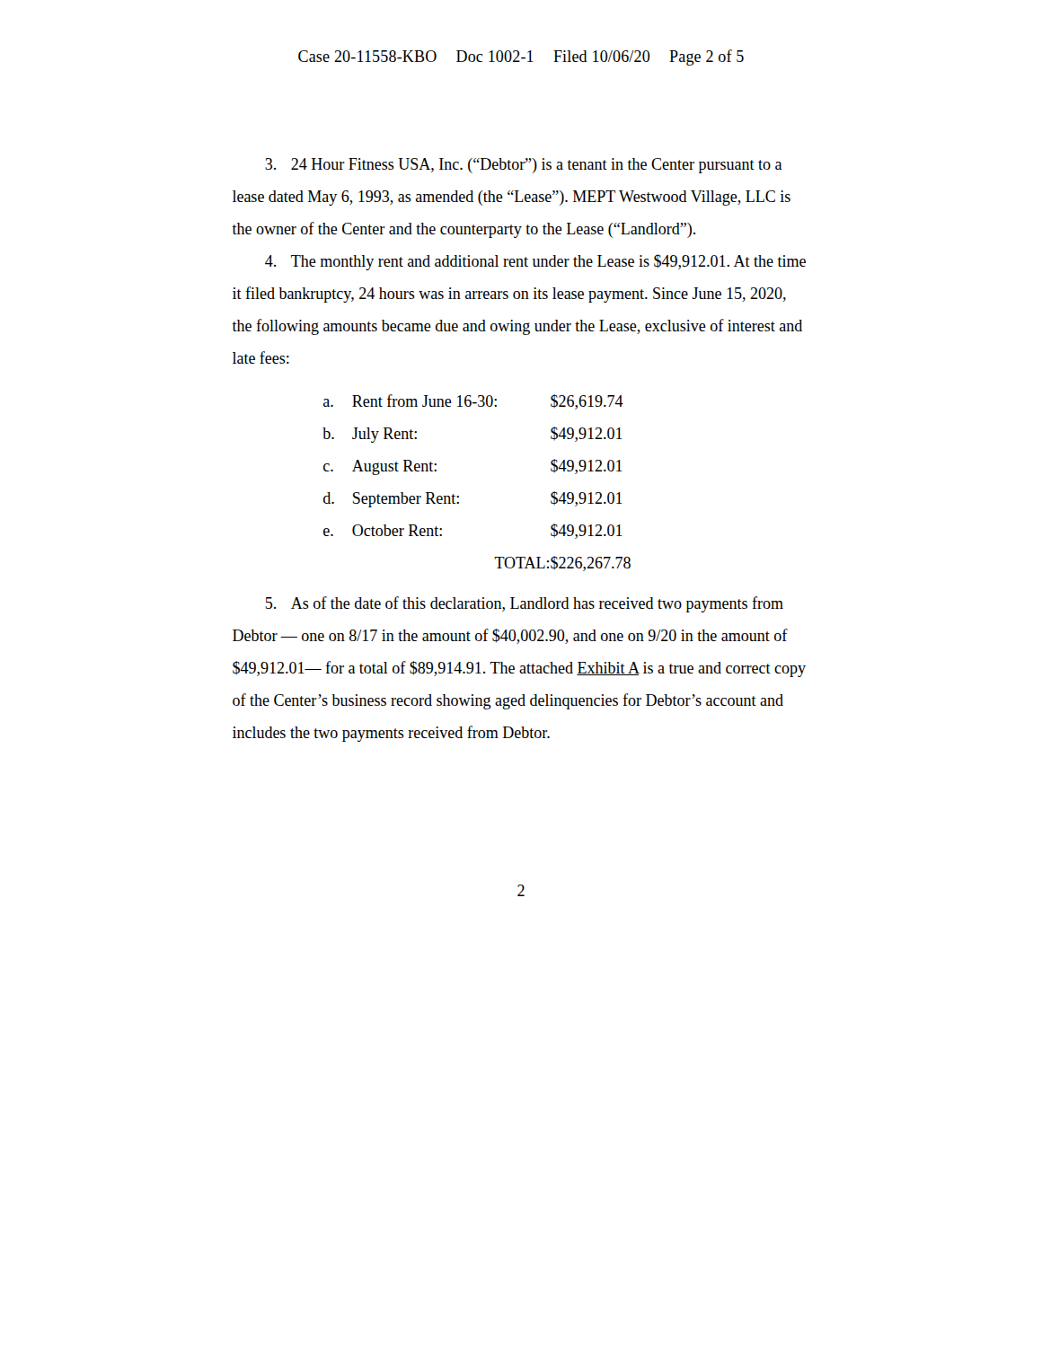Case 20-11558-KBO Doc 1002-1 Filed 10/06/20 Page 2 of 5
3. 24 Hour Fitness USA, Inc. (“Debtor”) is a tenant in the Center pursuant to a lease dated May 6, 1993, as amended (the “Lease”). MEPT Westwood Village, LLC is the owner of the Center and the counterparty to the Lease (“Landlord”).
4. The monthly rent and additional rent under the Lease is $49,912.01. At the time it filed bankruptcy, 24 hours was in arrears on its lease payment. Since June 15, 2020, the following amounts became due and owing under the Lease, exclusive of interest and late fees:
| a. | Rent from June 16-30: | $26,619.74 |
| b. | July Rent: | $49,912.01 |
| c. | August Rent: | $49,912.01 |
| d. | September Rent: | $49,912.01 |
| e. | October Rent: | $49,912.01 |
| | TOTAL: | $226,267.78 |
5. As of the date of this declaration, Landlord has received two payments from Debtor — one on 8/17 in the amount of $40,002.90, and one on 9/20 in the amount of $49,912.01— for a total of $89,914.91. The attached Exhibit A is a true and correct copy of the Center’s business record showing aged delinquencies for Debtor’s account and includes the two payments received from Debtor.
2